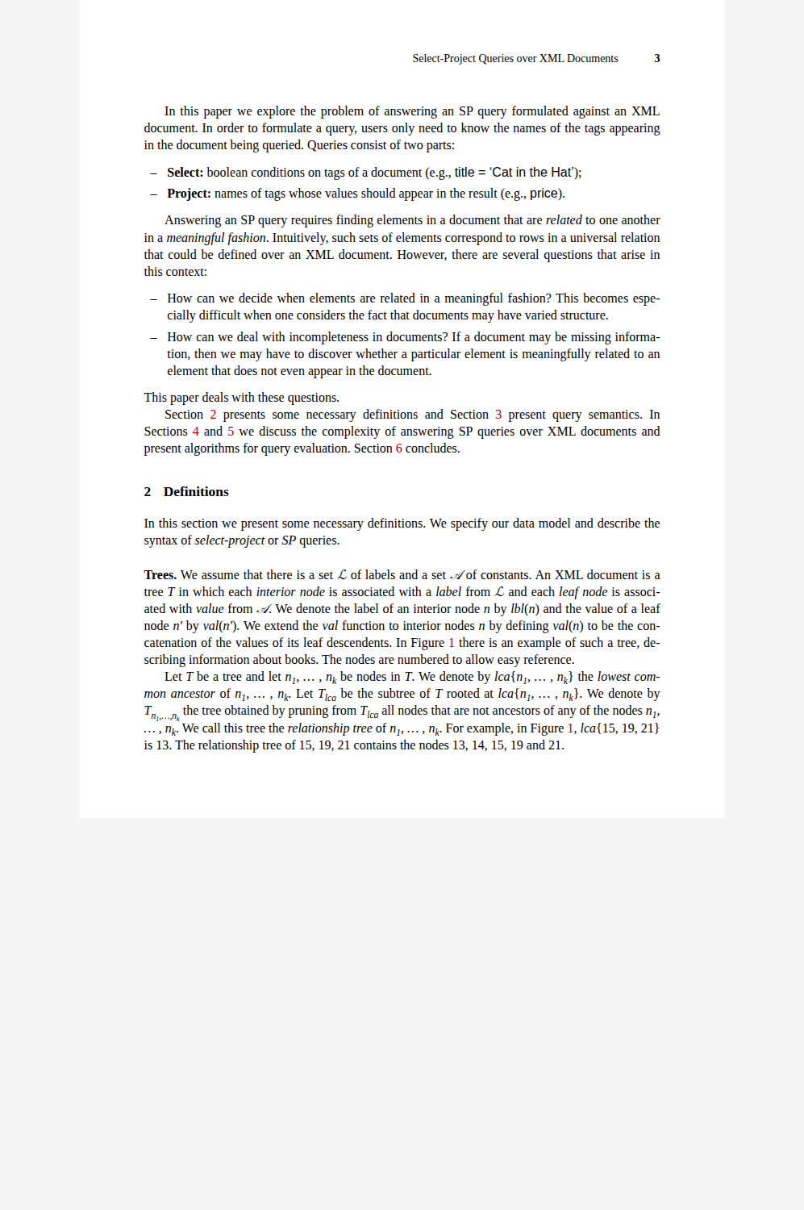Select-Project Queries over XML Documents 3
In this paper we explore the problem of answering an SP query formulated against an XML document. In order to formulate a query, users only need to know the names of the tags appearing in the document being queried. Queries consist of two parts:
Select: boolean conditions on tags of a document (e.g., title = ‘Cat in the Hat’);
Project: names of tags whose values should appear in the result (e.g., price).
Answering an SP query requires finding elements in a document that are related to one another in a meaningful fashion. Intuitively, such sets of elements correspond to rows in a universal relation that could be defined over an XML document. However, there are several questions that arise in this context:
How can we decide when elements are related in a meaningful fashion? This becomes especially difficult when one considers the fact that documents may have varied structure.
How can we deal with incompleteness in documents? If a document may be missing information, then we may have to discover whether a particular element is meaningfully related to an element that does not even appear in the document.
This paper deals with these questions.
Section 2 presents some necessary definitions and Section 3 present query semantics. In Sections 4 and 5 we discuss the complexity of answering SP queries over XML documents and present algorithms for query evaluation. Section 6 concludes.
2 Definitions
In this section we present some necessary definitions. We specify our data model and describe the syntax of select-project or SP queries.
Trees. We assume that there is a set ℒ of labels and a set 𝒜 of constants. An XML document is a tree T in which each interior node is associated with a label from ℒ and each leaf node is associated with value from 𝒜. We denote the label of an interior node n by lbl(n) and the value of a leaf node n′ by val(n′). We extend the val function to interior nodes n by defining val(n) to be the concatenation of the values of its leaf descendents. In Figure 1 there is an example of such a tree, describing information about books. The nodes are numbered to allow easy reference.
Let T be a tree and let n1, … , nk be nodes in T. We denote by lca{n1, … , nk} the lowest common ancestor of n1, … , nk. Let Tlca be the subtree of T rooted at lca{n1, … , nk}. We denote by Tn1,…,nk the tree obtained by pruning from Tlca all nodes that are not ancestors of any of the nodes n1, … , nk. We call this tree the relationship tree of n1, … , nk. For example, in Figure 1, lca{15, 19, 21} is 13. The relationship tree of 15, 19, 21 contains the nodes 13, 14, 15, 19 and 21.